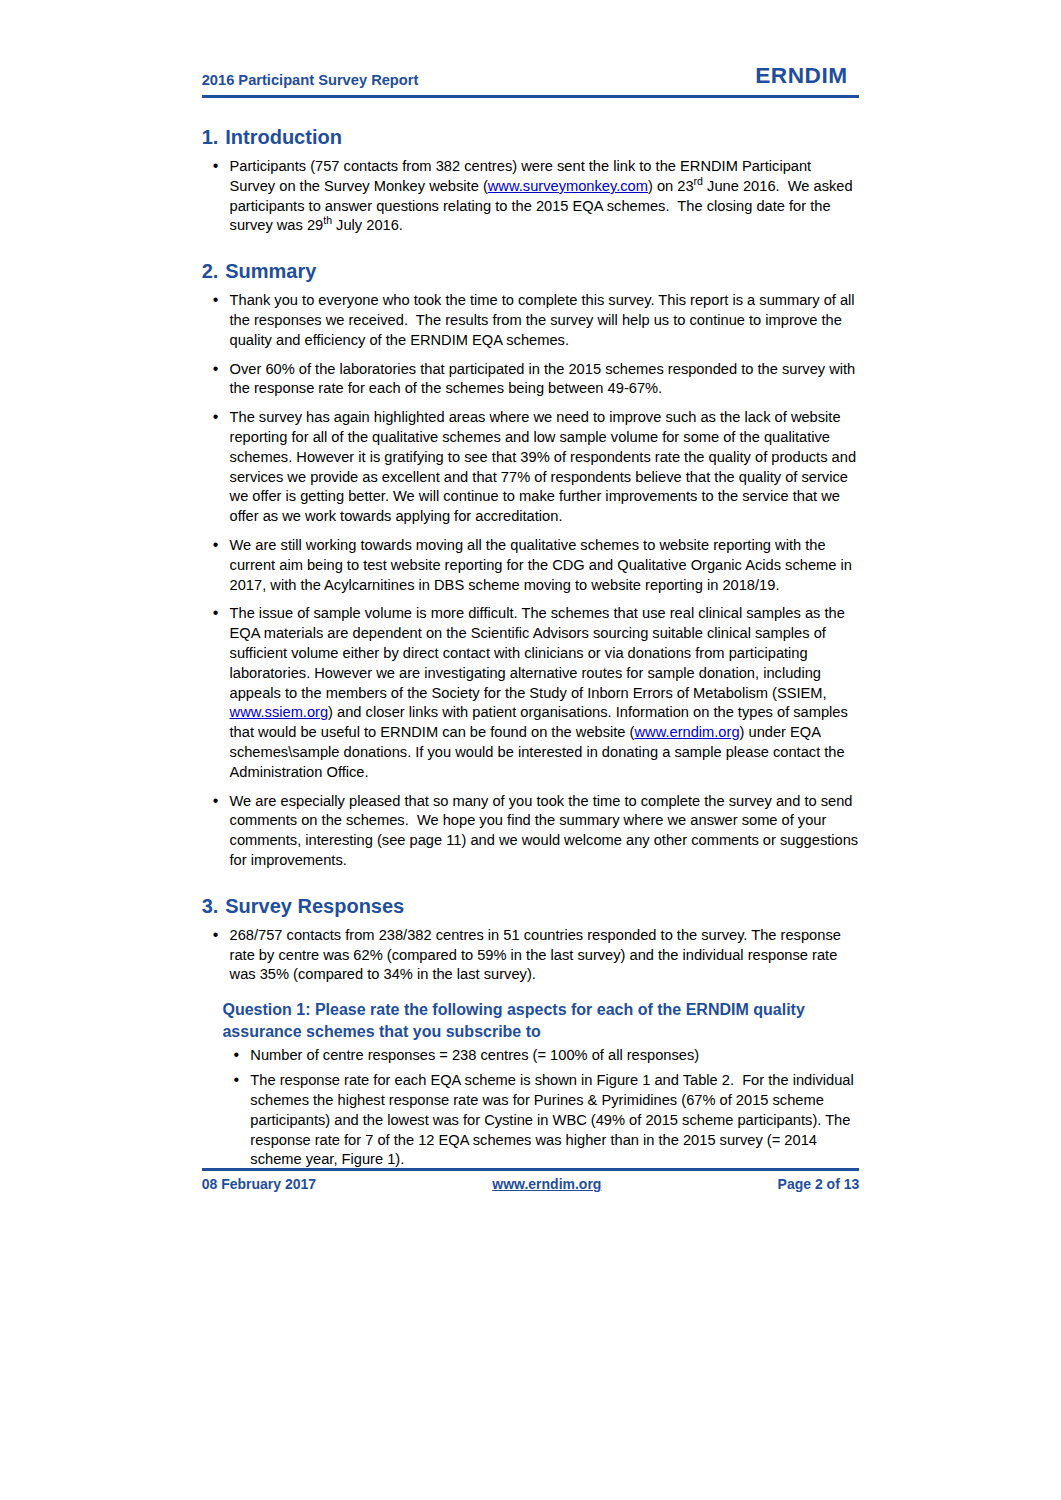2016 Participant Survey Report
  ERNDIM 
1. Introduction
Participants (757 contacts from 382 centres) were sent the link to the ERNDIM Participant Survey on the Survey Monkey website (www.surveymonkey.com) on 23rd June 2016. We asked participants to answer questions relating to the 2015 EQA schemes. The closing date for the survey was 29th July 2016.
2. Summary
Thank you to everyone who took the time to complete this survey. This report is a summary of all the responses we received. The results from the survey will help us to continue to improve the quality and efficiency of the ERNDIM EQA schemes.
Over 60% of the laboratories that participated in the 2015 schemes responded to the survey with the response rate for each of the schemes being between 49-67%.
The survey has again highlighted areas where we need to improve such as the lack of website reporting for all of the qualitative schemes and low sample volume for some of the qualitative schemes. However it is gratifying to see that 39% of respondents rate the quality of products and services we provide as excellent and that 77% of respondents believe that the quality of service we offer is getting better. We will continue to make further improvements to the service that we offer as we work towards applying for accreditation.
We are still working towards moving all the qualitative schemes to website reporting with the current aim being to test website reporting for the CDG and Qualitative Organic Acids scheme in 2017, with the Acylcarnitines in DBS scheme moving to website reporting in 2018/19.
The issue of sample volume is more difficult. The schemes that use real clinical samples as the EQA materials are dependent on the Scientific Advisors sourcing suitable clinical samples of sufficient volume either by direct contact with clinicians or via donations from participating laboratories. However we are investigating alternative routes for sample donation, including appeals to the members of the Society for the Study of Inborn Errors of Metabolism (SSIEM, www.ssiem.org) and closer links with patient organisations. Information on the types of samples that would be useful to ERNDIM can be found on the website (www.erndim.org) under EQA schemes\sample donations. If you would be interested in donating a sample please contact the Administration Office.
We are especially pleased that so many of you took the time to complete the survey and to send comments on the schemes. We hope you find the summary where we answer some of your comments, interesting (see page 11) and we would welcome any other comments or suggestions for improvements.
3. Survey Responses
268/757 contacts from 238/382 centres in 51 countries responded to the survey. The response rate by centre was 62% (compared to 59% in the last survey) and the individual response rate was 35% (compared to 34% in the last survey).
Question 1: Please rate the following aspects for each of the ERNDIM quality assurance schemes that you subscribe to
Number of centre responses = 238 centres (= 100% of all responses)
The response rate for each EQA scheme is shown in Figure 1 and Table 2. For the individual schemes the highest response rate was for Purines & Pyrimidines (67% of 2015 scheme participants) and the lowest was for Cystine in WBC (49% of 2015 scheme participants). The response rate for 7 of the 12 EQA schemes was higher than in the 2015 survey (= 2014 scheme year, Figure 1).
08 February 2017
www.erndim.org
Page 2 of 13